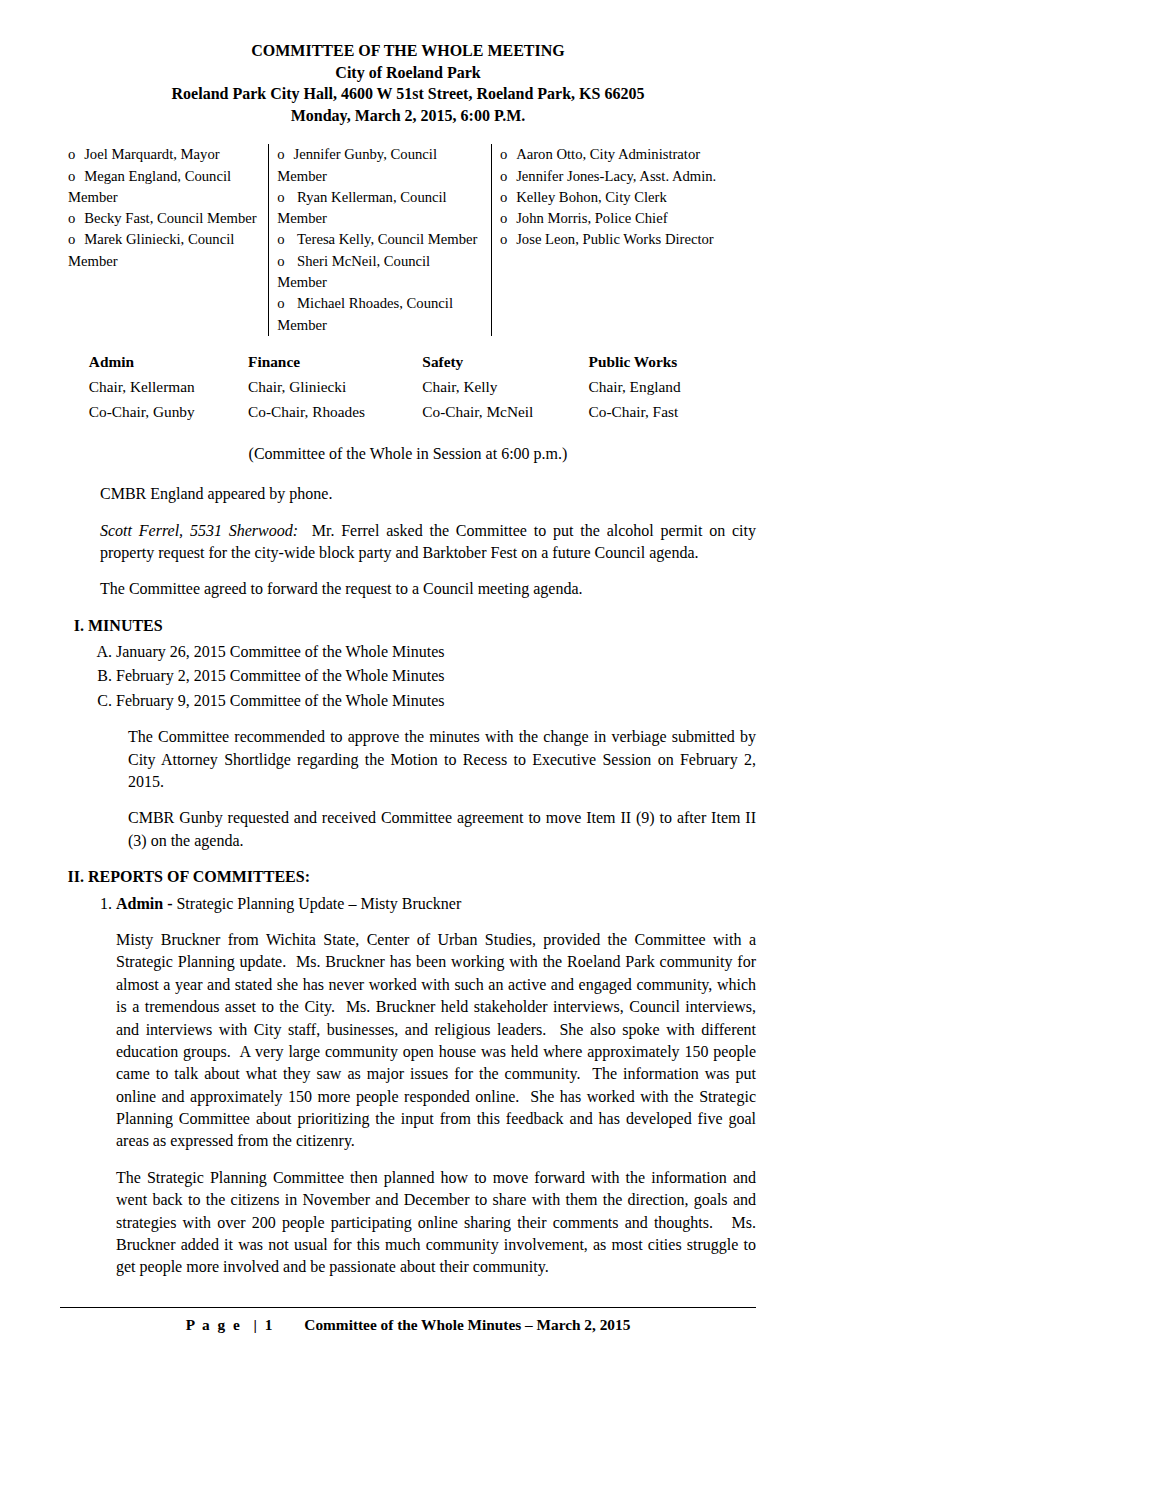COMMITTEE OF THE WHOLE MEETING
City of Roeland Park
Roeland Park City Hall, 4600 W 51st Street, Roeland Park, KS 66205
Monday, March 2, 2015, 6:00 P.M.
| o Joel Marquardt, Mayor o Megan England, Council Member o Becky Fast, Council Member o Marek Gliniecki, Council Member | o Jennifer Gunby, Council Member o Ryan Kellerman, Council Member o Teresa Kelly, Council Member o Sheri McNeil, Council Member o Michael Rhoades, Council Member | o Aaron Otto, City Administrator o Jennifer Jones-Lacy, Asst. Admin. o Kelley Bohon, City Clerk o John Morris, Police Chief o Jose Leon, Public Works Director |
| Admin | Finance | Safety | Public Works |
| Chair, Kellerman | Chair, Gliniecki | Chair, Kelly | Chair, England |
| Co-Chair, Gunby | Co-Chair, Rhoades | Co-Chair, McNeil | Co-Chair, Fast |
(Committee of the Whole in Session at 6:00 p.m.)
CMBR England appeared by phone.
Scott Ferrel, 5531 Sherwood: Mr. Ferrel asked the Committee to put the alcohol permit on city property request for the city-wide block party and Barktober Fest on a future Council agenda.
The Committee agreed to forward the request to a Council meeting agenda.
MINUTES
January 26, 2015 Committee of the Whole Minutes
February 2, 2015 Committee of the Whole Minutes
February 9, 2015 Committee of the Whole Minutes
The Committee recommended to approve the minutes with the change in verbiage submitted by City Attorney Shortlidge regarding the Motion to Recess to Executive Session on February 2, 2015.
CMBR Gunby requested and received Committee agreement to move Item II (9) to after Item II (3) on the agenda.
REPORTS OF COMMITTEES:
Admin - Strategic Planning Update – Misty Bruckner
Misty Bruckner from Wichita State, Center of Urban Studies, provided the Committee with a Strategic Planning update. Ms. Bruckner has been working with the Roeland Park community for almost a year and stated she has never worked with such an active and engaged community, which is a tremendous asset to the City. Ms. Bruckner held stakeholder interviews, Council interviews, and interviews with City staff, businesses, and religious leaders. She also spoke with different education groups. A very large community open house was held where approximately 150 people came to talk about what they saw as major issues for the community. The information was put online and approximately 150 more people responded online. She has worked with the Strategic Planning Committee about prioritizing the input from this feedback and has developed five goal areas as expressed from the citizenry.
The Strategic Planning Committee then planned how to move forward with the information and went back to the citizens in November and December to share with them the direction, goals and strategies with over 200 people participating online sharing their comments and thoughts. Ms. Bruckner added it was not usual for this much community involvement, as most cities struggle to get people more involved and be passionate about their community.
P a g e | 1 Committee of the Whole Minutes – March 2, 2015